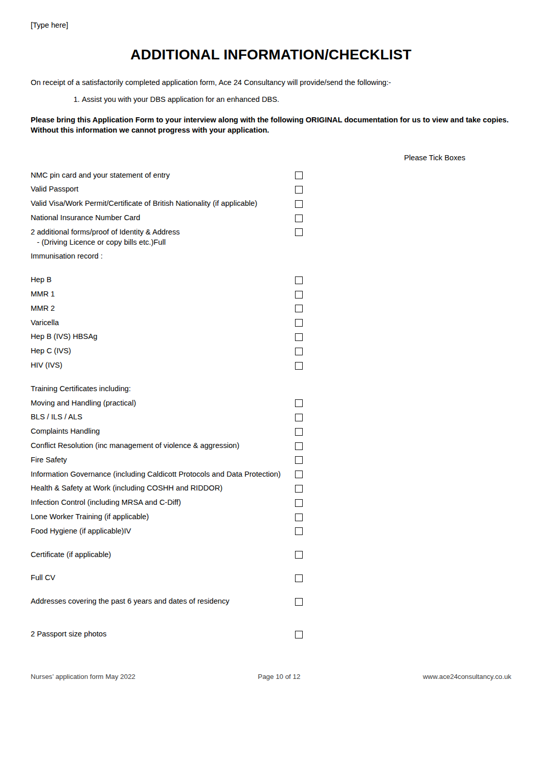[Type here]
ADDITIONAL INFORMATION/CHECKLIST
On receipt of a satisfactorily completed application form, Ace 24 Consultancy will provide/send the following:-
Assist you with your DBS application for an enhanced DBS.
Please bring this Application Form to your interview along with the following ORIGINAL documentation for us to view and take copies. Without this information we cannot progress with your application.
Please Tick Boxes
| NMC pin card and your statement of entry | |
| Valid Passport | |
| Valid Visa/Work Permit/Certificate of British Nationality (if applicable) | |
| National Insurance Number Card | |
| 2 additional forms/proof of Identity & Address - (Driving Licence or copy bills etc.)Full | |
| Immunisation record : | |
| Hep B | |
| MMR 1 | |
| MMR 2 | |
| Varicella | |
| Hep B (IVS) HBSAg | |
| Hep C (IVS) | |
| HIV (IVS) | |
| Training Certificates including: | |
| Moving and Handling (practical) | |
| BLS / ILS / ALS | |
| Complaints Handling | |
| Conflict Resolution (inc management of violence & aggression) | |
| Fire Safety | |
| Information Governance (including Caldicott Protocols and Data Protection) | |
| Health & Safety at Work (including COSHH and RIDDOR) | |
| Infection Control (including MRSA and C-Diff) | |
| Lone Worker Training (if applicable) | |
| Food Hygiene (if applicable)IV | |
| Certificate (if applicable) | |
| Full CV | |
| Addresses covering the past 6 years and dates of residency | |
| 2 Passport size photos | |
Nurses’ application form May 2022 Page 10 of 12 www.ace24consultancy.co.uk